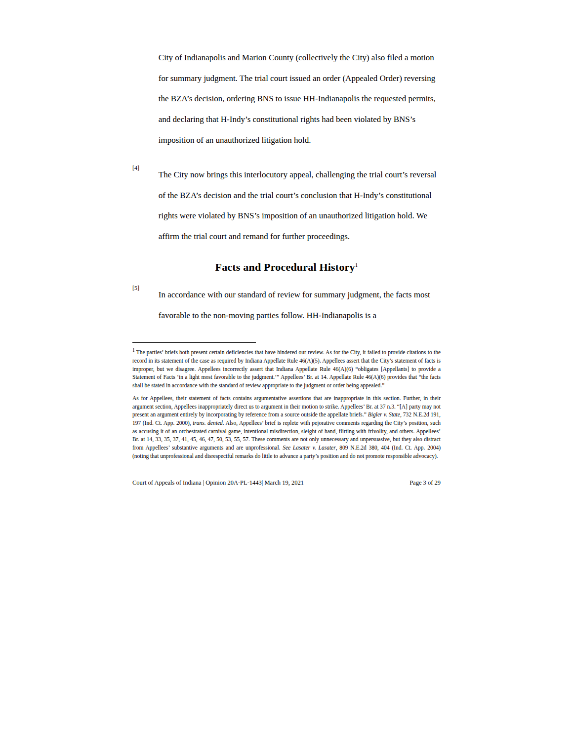City of Indianapolis and Marion County (collectively the City) also filed a motion for summary judgment. The trial court issued an order (Appealed Order) reversing the BZA’s decision, ordering BNS to issue HH-Indianapolis the requested permits, and declaring that H-Indy’s constitutional rights had been violated by BNS’s imposition of an unauthorized litigation hold.
[4]
The City now brings this interlocutory appeal, challenging the trial court’s reversal of the BZA’s decision and the trial court’s conclusion that H-Indy’s constitutional rights were violated by BNS’s imposition of an unauthorized litigation hold. We affirm the trial court and remand for further proceedings.
Facts and Procedural History1
[5]
In accordance with our standard of review for summary judgment, the facts most favorable to the non-moving parties follow. HH-Indianapolis is a
1 The parties’ briefs both present certain deficiencies that have hindered our review. As for the City, it failed to provide citations to the record in its statement of the case as required by Indiana Appellate Rule 46(A)(5). Appellees assert that the City’s statement of facts is improper, but we disagree. Appellees incorrectly assert that Indiana Appellate Rule 46(A)(6) “obligates [Appellants] to provide a Statement of Facts ‘in a light most favorable to the judgment.’” Appellees’ Br. at 14. Appellate Rule 46(A)(6) provides that “the facts shall be stated in accordance with the standard of review appropriate to the judgment or order being appealed.”
As for Appellees, their statement of facts contains argumentative assertions that are inappropriate in this section. Further, in their argument section, Appellees inappropriately direct us to argument in their motion to strike. Appellees’ Br. at 37 n.3. “[A] party may not present an argument entirely by incorporating by reference from a source outside the appellate briefs.” Bigler v. State, 732 N.E.2d 191, 197 (Ind. Ct. App. 2000), trans. denied. Also, Appellees’ brief is replete with pejorative comments regarding the City’s position, such as accusing it of an orchestrated carnival game, intentional misdirection, sleight of hand, flirting with frivolity, and others. Appellees’ Br. at 14, 33, 35, 37, 41, 45, 46, 47, 50, 53, 55, 57. These comments are not only unnecessary and unpersuasive, but they also distract from Appellees’ substantive arguments and are unprofessional. See Lasater v. Lasater, 809 N.E.2d 380, 404 (Ind. Ct. App. 2004) (noting that unprofessional and disrespectful remarks do little to advance a party’s position and do not promote responsible advocacy).
Court of Appeals of Indiana | Opinion 20A-PL-1443| March 19, 2021
Page 3 of 29